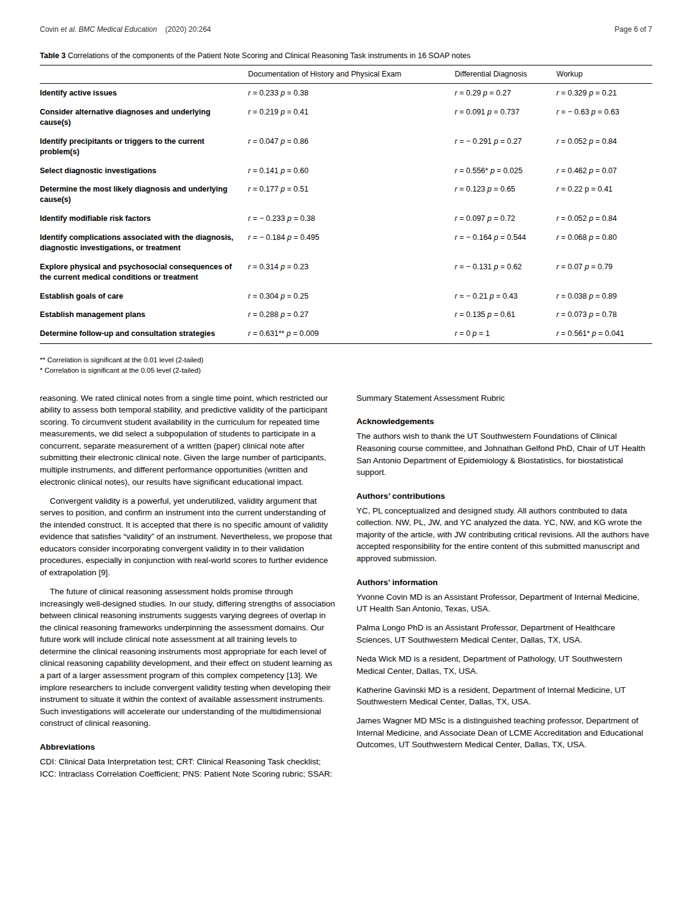Covin et al. BMC Medical Education (2020) 20:264
Page 6 of 7
Table 3 Correlations of the components of the Patient Note Scoring and Clinical Reasoning Task instruments in 16 SOAP notes
| | Documentation of History and Physical Exam | Differential Diagnosis | Workup |
| --- | --- | --- | --- |
| Identify active issues | r = 0.233 p = 0.38 | r = 0.29 p = 0.27 | r = 0.329 p = 0.21 |
| Consider alternative diagnoses and underlying cause(s) | r = 0.219 p = 0.41 | r = 0.091 p = 0.737 | r = − 0.63 p = 0.63 |
| Identify precipitants or triggers to the current problem(s) | r = 0.047 p = 0.86 | r = − 0.291 p = 0.27 | r = 0.052 p = 0.84 |
| Select diagnostic investigations | r = 0.141 p = 0.60 | r = 0.556* p = 0.025 | r = 0.462 p = 0.07 |
| Determine the most likely diagnosis and underlying cause(s) | r = 0.177 p = 0.51 | r = 0.123 p = 0.65 | r = 0.22 p = 0.41 |
| Identify modifiable risk factors | r = − 0.233 p = 0.38 | r = 0.097 p = 0.72 | r = 0.052 p = 0.84 |
| Identify complications associated with the diagnosis, diagnostic investigations, or treatment | r = − 0.184 p = 0.495 | r = − 0.164 p = 0.544 | r = 0.068 p = 0.80 |
| Explore physical and psychosocial consequences of the current medical conditions or treatment | r = 0.314 p = 0.23 | r = − 0.131 p = 0.62 | r = 0.07 p = 0.79 |
| Establish goals of care | r = 0.304 p = 0.25 | r = − 0.21 p = 0.43 | r = 0.038 p = 0.89 |
| Establish management plans | r = 0.288 p = 0.27 | r = 0.135 p = 0.61 | r = 0.073 p = 0.78 |
| Determine follow-up and consultation strategies | r = 0.631** p = 0.009 | r = 0 p = 1 | r = 0.561* p = 0.041 |
** Correlation is significant at the 0.01 level (2-tailed)
* Correlation is significant at the 0.05 level (2-tailed)
reasoning. We rated clinical notes from a single time point, which restricted our ability to assess both temporal stability, and predictive validity of the participant scoring. To circumvent student availability in the curriculum for repeated time measurements, we did select a subpopulation of students to participate in a concurrent, separate measurement of a written (paper) clinical note after submitting their electronic clinical note. Given the large number of participants, multiple instruments, and different performance opportunities (written and electronic clinical notes), our results have significant educational impact.
Convergent validity is a powerful, yet underutilized, validity argument that serves to position, and confirm an instrument into the current understanding of the intended construct. It is accepted that there is no specific amount of validity evidence that satisfies “validity” of an instrument. Nevertheless, we propose that educators consider incorporating convergent validity in to their validation procedures, especially in conjunction with real-world scores to further evidence of extrapolation [9].
The future of clinical reasoning assessment holds promise through increasingly well-designed studies. In our study, differing strengths of association between clinical reasoning instruments suggests varying degrees of overlap in the clinical reasoning frameworks underpinning the assessment domains. Our future work will include clinical note assessment at all training levels to determine the clinical reasoning instruments most appropriate for each level of clinical reasoning capability development, and their effect on student learning as a part of a larger assessment program of this complex competency [13]. We implore researchers to include convergent validity testing when developing their instrument to situate it within the context of available assessment instruments. Such investigations will accelerate our understanding of the multidimensional construct of clinical reasoning.
Abbreviations
CDI: Clinical Data Interpretation test; CRT: Clinical Reasoning Task checklist; ICC: Intraclass Correlation Coefficient; PNS: Patient Note Scoring rubric; SSAR: Summary Statement Assessment Rubric
Acknowledgements
The authors wish to thank the UT Southwestern Foundations of Clinical Reasoning course committee, and Johnathan Gelfond PhD, Chair of UT Health San Antonio Department of Epidemiology & Biostatistics, for biostatistical support.
Authors’ contributions
YC, PL conceptualized and designed study. All authors contributed to data collection. NW, PL, JW, and YC analyzed the data. YC, NW, and KG wrote the majority of the article, with JW contributing critical revisions. All the authors have accepted responsibility for the entire content of this submitted manuscript and approved submission.
Authors’ information
Yvonne Covin MD is an Assistant Professor, Department of Internal Medicine, UT Health San Antonio, Texas, USA.
Palma Longo PhD is an Assistant Professor, Department of Healthcare Sciences, UT Southwestern Medical Center, Dallas, TX, USA.
Neda Wick MD is a resident, Department of Pathology, UT Southwestern Medical Center, Dallas, TX, USA.
Katherine Gavinski MD is a resident, Department of Internal Medicine, UT Southwestern Medical Center, Dallas, TX, USA.
James Wagner MD MSc is a distinguished teaching professor, Department of Internal Medicine, and Associate Dean of LCME Accreditation and Educational Outcomes, UT Southwestern Medical Center, Dallas, TX, USA.